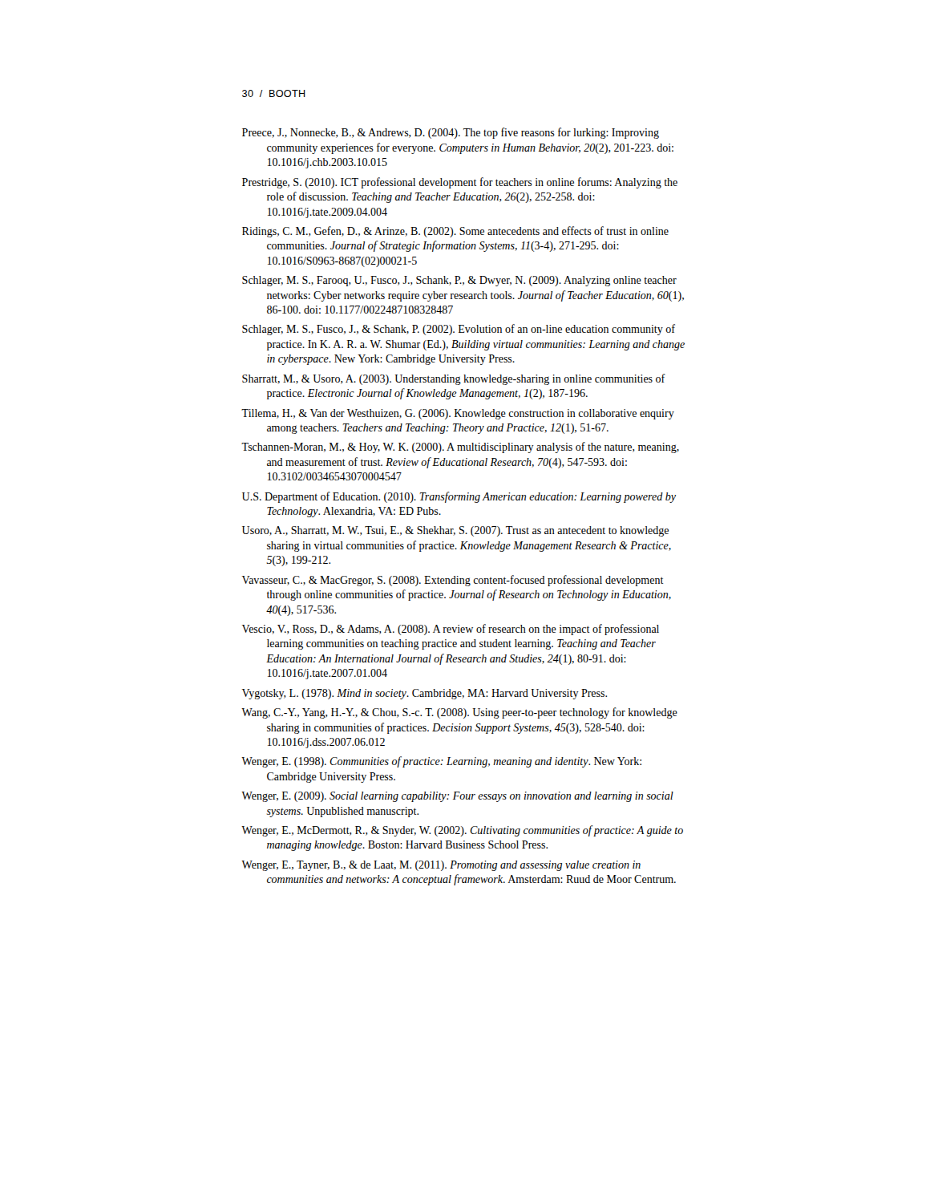30 / BOOTH
Preece, J., Nonnecke, B., & Andrews, D. (2004). The top five reasons for lurking: Improving community experiences for everyone. Computers in Human Behavior, 20(2), 201-223. doi: 10.1016/j.chb.2003.10.015
Prestridge, S. (2010). ICT professional development for teachers in online forums: Analyzing the role of discussion. Teaching and Teacher Education, 26(2), 252-258. doi: 10.1016/j.tate.2009.04.004
Ridings, C. M., Gefen, D., & Arinze, B. (2002). Some antecedents and effects of trust in online communities. Journal of Strategic Information Systems, 11(3-4), 271-295. doi: 10.1016/S0963-8687(02)00021-5
Schlager, M. S., Farooq, U., Fusco, J., Schank, P., & Dwyer, N. (2009). Analyzing online teacher networks: Cyber networks require cyber research tools. Journal of Teacher Education, 60(1), 86-100. doi: 10.1177/0022487108328487
Schlager, M. S., Fusco, J., & Schank, P. (2002). Evolution of an on-line education community of practice. In K. A. R. a. W. Shumar (Ed.), Building virtual communities: Learning and change in cyberspace. New York: Cambridge University Press.
Sharratt, M., & Usoro, A. (2003). Understanding knowledge-sharing in online communities of practice. Electronic Journal of Knowledge Management, 1(2), 187-196.
Tillema, H., & Van der Westhuizen, G. (2006). Knowledge construction in collaborative enquiry among teachers. Teachers and Teaching: Theory and Practice, 12(1), 51-67.
Tschannen-Moran, M., & Hoy, W. K. (2000). A multidisciplinary analysis of the nature, meaning, and measurement of trust. Review of Educational Research, 70(4), 547-593. doi: 10.3102/00346543070004547
U.S. Department of Education. (2010). Transforming American education: Learning powered by Technology. Alexandria, VA: ED Pubs.
Usoro, A., Sharratt, M. W., Tsui, E., & Shekhar, S. (2007). Trust as an antecedent to knowledge sharing in virtual communities of practice. Knowledge Management Research & Practice, 5(3), 199-212.
Vavasseur, C., & MacGregor, S. (2008). Extending content-focused professional development through online communities of practice. Journal of Research on Technology in Education, 40(4), 517-536.
Vescio, V., Ross, D., & Adams, A. (2008). A review of research on the impact of professional learning communities on teaching practice and student learning. Teaching and Teacher Education: An International Journal of Research and Studies, 24(1), 80-91. doi: 10.1016/j.tate.2007.01.004
Vygotsky, L. (1978). Mind in society. Cambridge, MA: Harvard University Press.
Wang, C.-Y., Yang, H.-Y., & Chou, S.-c. T. (2008). Using peer-to-peer technology for knowledge sharing in communities of practices. Decision Support Systems, 45(3), 528-540. doi: 10.1016/j.dss.2007.06.012
Wenger, E. (1998). Communities of practice: Learning, meaning and identity. New York: Cambridge University Press.
Wenger, E. (2009). Social learning capability: Four essays on innovation and learning in social systems. Unpublished manuscript.
Wenger, E., McDermott, R., & Snyder, W. (2002). Cultivating communities of practice: A guide to managing knowledge. Boston: Harvard Business School Press.
Wenger, E., Tayner, B., & de Laat, M. (2011). Promoting and assessing value creation in communities and networks: A conceptual framework. Amsterdam: Ruud de Moor Centrum.